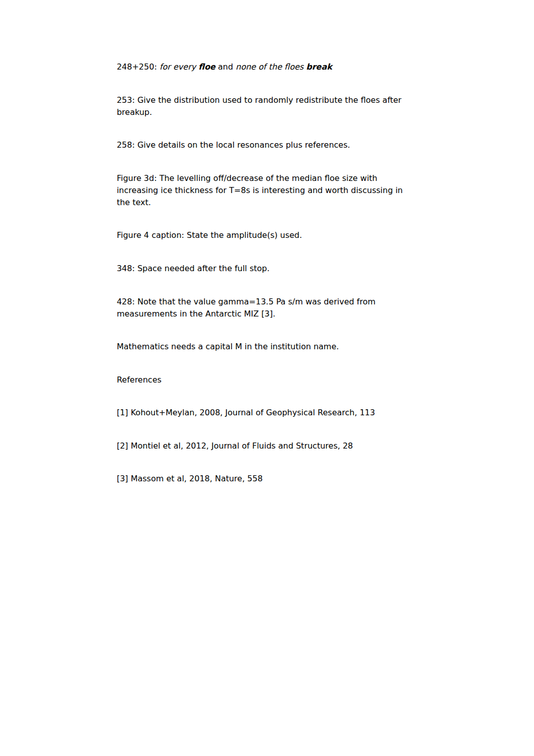248+250: for every floe and none of the floes break
253: Give the distribution used to randomly redistribute the floes after breakup.
258: Give details on the local resonances plus references.
Figure 3d: The levelling off/decrease of the median floe size with increasing ice thickness for T=8s is interesting and worth discussing in the text.
Figure 4 caption: State the amplitude(s) used.
348: Space needed after the full stop.
428: Note that the value gamma=13.5 Pa s/m was derived from measurements in the Antarctic MIZ [3].
Mathematics needs a capital M in the institution name.
References
[1] Kohout+Meylan, 2008, Journal of Geophysical Research, 113
[2] Montiel et al, 2012, Journal of Fluids and Structures, 28
[3] Massom et al, 2018, Nature, 558